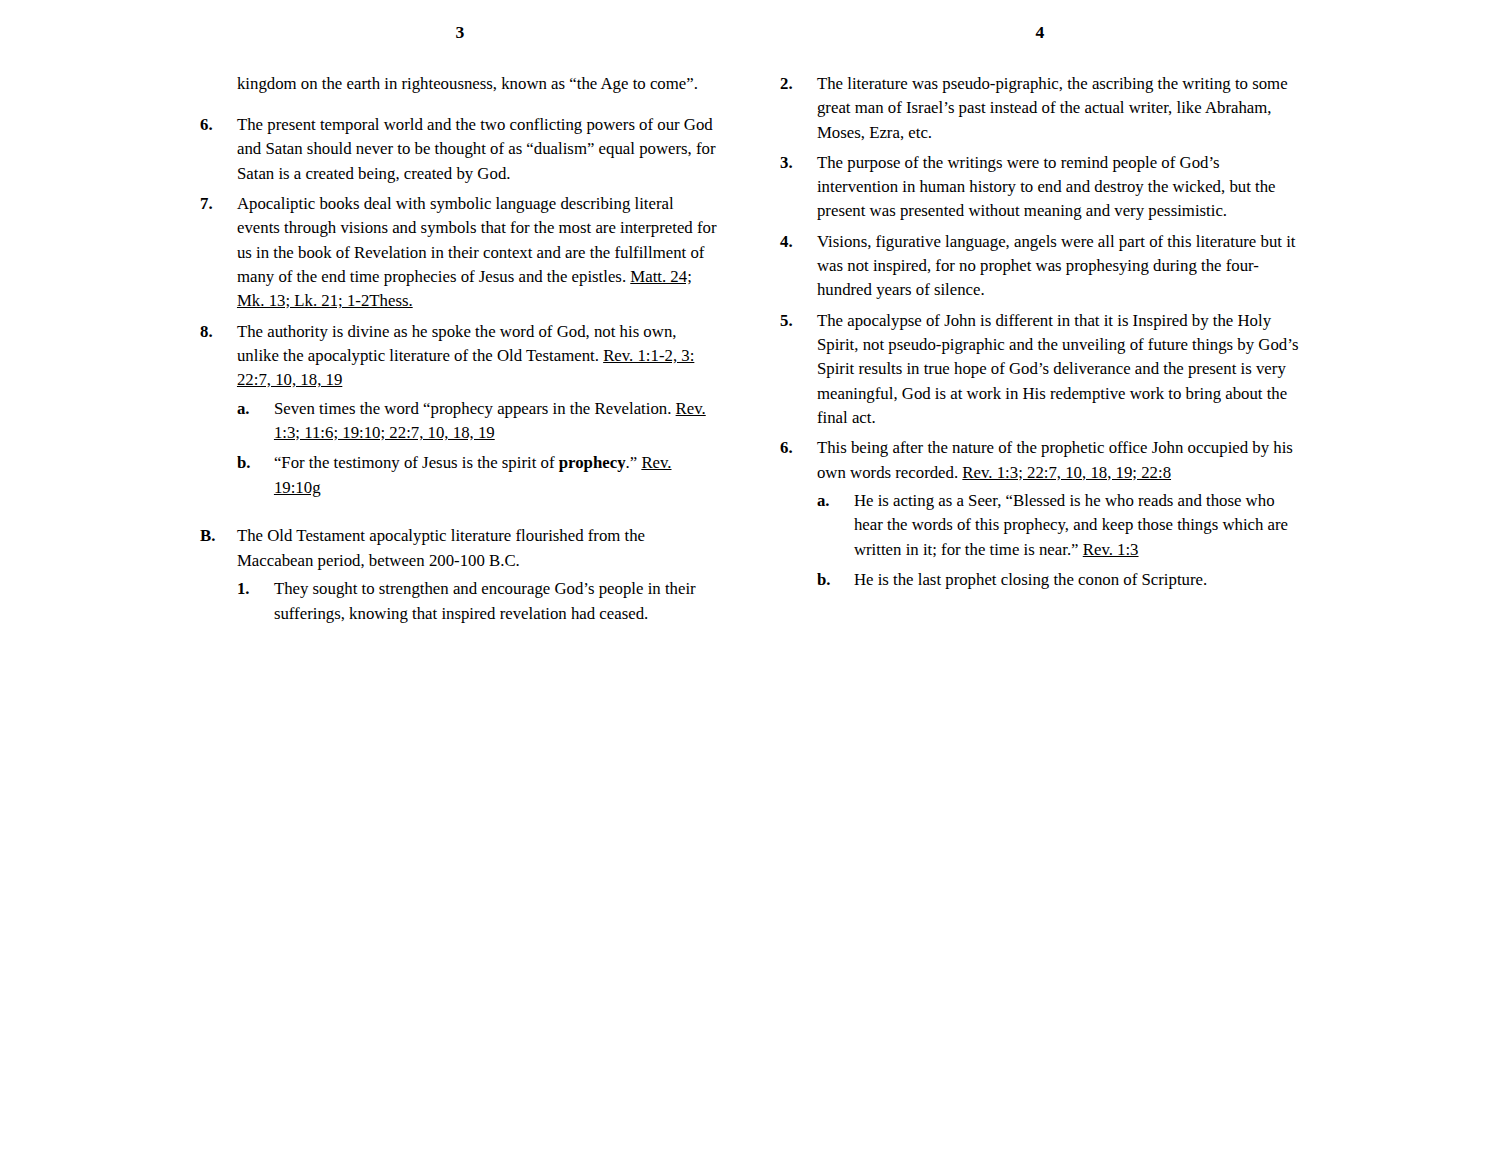3
kingdom on the earth in righteousness, known as “the Age to come”.
6. The present temporal world and the two conflicting powers of our God and Satan should never to be thought of as “dualism” equal powers, for Satan is a created being, created by God.
7. Apocaliptic books deal with symbolic language describing literal events through visions and symbols that for the most are interpreted for us in the book of Revelation in their context and are the fulfillment of many of the end time prophecies of Jesus and the epistles. Matt. 24; Mk. 13; Lk. 21; 1-2Thess.
8. The authority is divine as he spoke the word of God, not his own, unlike the apocalyptic literature of the Old Testament. Rev. 1:1-2, 3: 22:7, 10, 18, 19
a. Seven times the word “prophecy appears in the Revelation. Rev. 1:3; 11:6; 19:10; 22:7, 10, 18, 19
b.“For the testimony of Jesus is the spirit of prophecy.” Rev. 19:10g
B. The Old Testament apocalyptic literature flourished from the Maccabean period, between 200-100 B.C.
1. They sought to strengthen and encourage God’s people in their sufferings, knowing that inspired revelation had ceased.
4
2. The literature was pseudo-pigraphic, the ascribing the writing to some great man of Israel’s past instead of the actual writer, like Abraham, Moses, Ezra, etc.
3. The purpose of the writings were to remind people of God’s intervention in human history to end and destroy the wicked, but the present was presented without meaning and very pessimistic.
4. Visions, figurative language, angels were all part of this literature but it was not inspired, for no prophet was prophesying during the four-hundred years of silence.
5. The apocalypse of John is different in that it is Inspired by the Holy Spirit, not pseudo-pigraphic and the unveiling of future things by God’s Spirit results in true hope of God’s deliverance and the present is very meaningful, God is at work in His redemptive work to bring about the final act.
6. This being after the nature of the prophetic office John occupied by his own words recorded. Rev. 1:3; 22:7, 10, 18, 19; 22:8
a. He is acting as a Seer, “Blessed is he who reads and those who hear the words of this prophecy, and keep those things which are written in it; for the time is near.” Rev. 1:3
b. He is the last prophet closing the conon of Scripture.